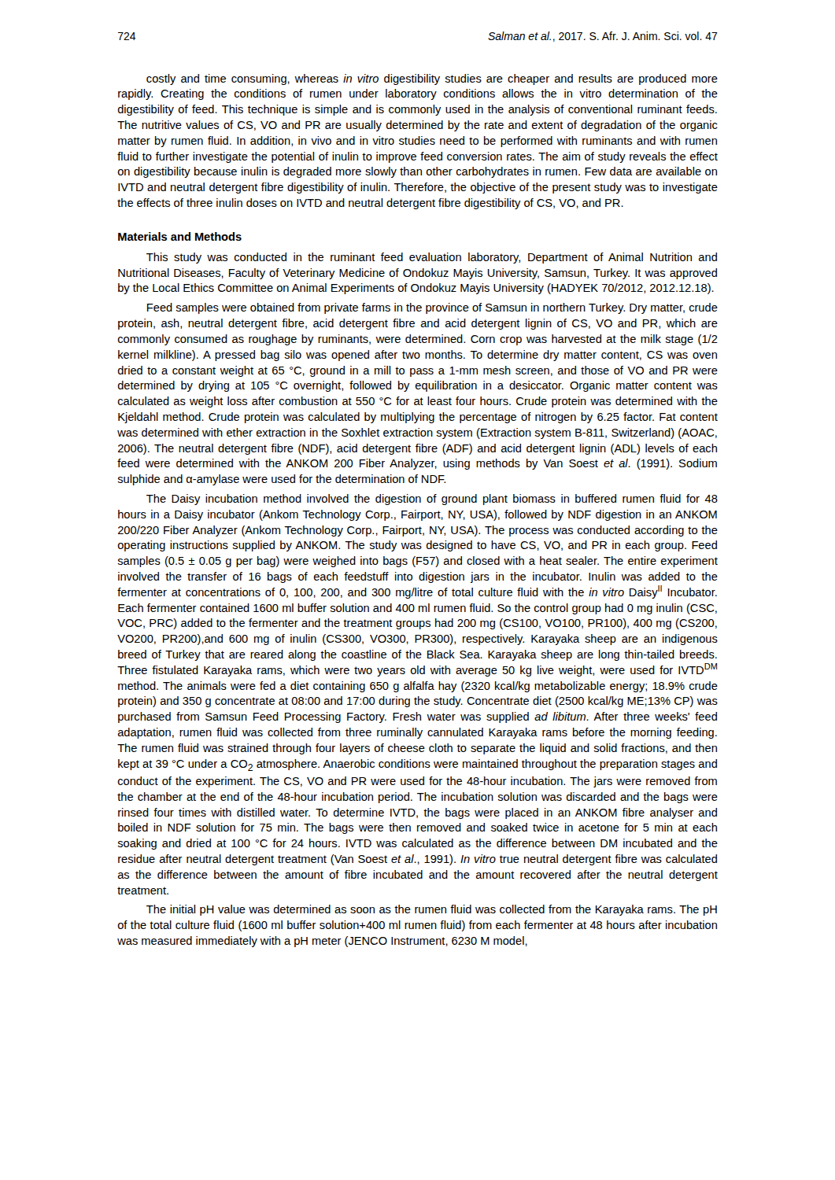724 Salman et al., 2017. S. Afr. J. Anim. Sci. vol. 47
costly and time consuming, whereas in vitro digestibility studies are cheaper and results are produced more rapidly. Creating the conditions of rumen under laboratory conditions allows the in vitro determination of the digestibility of feed. This technique is simple and is commonly used in the analysis of conventional ruminant feeds. The nutritive values of CS, VO and PR are usually determined by the rate and extent of degradation of the organic matter by rumen fluid. In addition, in vivo and in vitro studies need to be performed with ruminants and with rumen fluid to further investigate the potential of inulin to improve feed conversion rates. The aim of study reveals the effect on digestibility because inulin is degraded more slowly than other carbohydrates in rumen. Few data are available on IVTD and neutral detergent fibre digestibility of inulin. Therefore, the objective of the present study was to investigate the effects of three inulin doses on IVTD and neutral detergent fibre digestibility of CS, VO, and PR.
Materials and Methods
This study was conducted in the ruminant feed evaluation laboratory, Department of Animal Nutrition and Nutritional Diseases, Faculty of Veterinary Medicine of Ondokuz Mayis University, Samsun, Turkey. It was approved by the Local Ethics Committee on Animal Experiments of Ondokuz Mayis University (HADYEK 70/2012, 2012.12.18).
Feed samples were obtained from private farms in the province of Samsun in northern Turkey. Dry matter, crude protein, ash, neutral detergent fibre, acid detergent fibre and acid detergent lignin of CS, VO and PR, which are commonly consumed as roughage by ruminants, were determined. Corn crop was harvested at the milk stage (1/2 kernel milkline). A pressed bag silo was opened after two months. To determine dry matter content, CS was oven dried to a constant weight at 65 °C, ground in a mill to pass a 1-mm mesh screen, and those of VO and PR were determined by drying at 105 °C overnight, followed by equilibration in a desiccator. Organic matter content was calculated as weight loss after combustion at 550 °C for at least four hours. Crude protein was determined with the Kjeldahl method. Crude protein was calculated by multiplying the percentage of nitrogen by 6.25 factor. Fat content was determined with ether extraction in the Soxhlet extraction system (Extraction system B-811, Switzerland) (AOAC, 2006). The neutral detergent fibre (NDF), acid detergent fibre (ADF) and acid detergent lignin (ADL) levels of each feed were determined with the ANKOM 200 Fiber Analyzer, using methods by Van Soest et al. (1991). Sodium sulphide and α-amylase were used for the determination of NDF.
The Daisy incubation method involved the digestion of ground plant biomass in buffered rumen fluid for 48 hours in a Daisy incubator (Ankom Technology Corp., Fairport, NY, USA), followed by NDF digestion in an ANKOM 200/220 Fiber Analyzer (Ankom Technology Corp., Fairport, NY, USA). The process was conducted according to the operating instructions supplied by ANKOM. The study was designed to have CS, VO, and PR in each group. Feed samples (0.5 ± 0.05 g per bag) were weighed into bags (F57) and closed with a heat sealer. The entire experiment involved the transfer of 16 bags of each feedstuff into digestion jars in the incubator. Inulin was added to the fermenter at concentrations of 0, 100, 200, and 300 mg/litre of total culture fluid with the in vitro DaisyII Incubator. Each fermenter contained 1600 ml buffer solution and 400 ml rumen fluid. So the control group had 0 mg inulin (CSC, VOC, PRC) added to the fermenter and the treatment groups had 200 mg (CS100, VO100, PR100), 400 mg (CS200, VO200, PR200),and 600 mg of inulin (CS300, VO300, PR300), respectively. Karayaka sheep are an indigenous breed of Turkey that are reared along the coastline of the Black Sea. Karayaka sheep are long thin-tailed breeds. Three fistulated Karayaka rams, which were two years old with average 50 kg live weight, were used for IVTDDM method. The animals were fed a diet containing 650 g alfalfa hay (2320 kcal/kg metabolizable energy; 18.9% crude protein) and 350 g concentrate at 08:00 and 17:00 during the study. Concentrate diet (2500 kcal/kg ME;13% CP) was purchased from Samsun Feed Processing Factory. Fresh water was supplied ad libitum. After three weeks' feed adaptation, rumen fluid was collected from three ruminally cannulated Karayaka rams before the morning feeding. The rumen fluid was strained through four layers of cheese cloth to separate the liquid and solid fractions, and then kept at 39 °C under a CO2 atmosphere. Anaerobic conditions were maintained throughout the preparation stages and conduct of the experiment. The CS, VO and PR were used for the 48-hour incubation. The jars were removed from the chamber at the end of the 48-hour incubation period. The incubation solution was discarded and the bags were rinsed four times with distilled water. To determine IVTD, the bags were placed in an ANKOM fibre analyser and boiled in NDF solution for 75 min. The bags were then removed and soaked twice in acetone for 5 min at each soaking and dried at 100 °C for 24 hours. IVTD was calculated as the difference between DM incubated and the residue after neutral detergent treatment (Van Soest et al., 1991). In vitro true neutral detergent fibre was calculated as the difference between the amount of fibre incubated and the amount recovered after the neutral detergent treatment.
The initial pH value was determined as soon as the rumen fluid was collected from the Karayaka rams. The pH of the total culture fluid (1600 ml buffer solution+400 ml rumen fluid) from each fermenter at 48 hours after incubation was measured immediately with a pH meter (JENCO Instrument, 6230 M model,